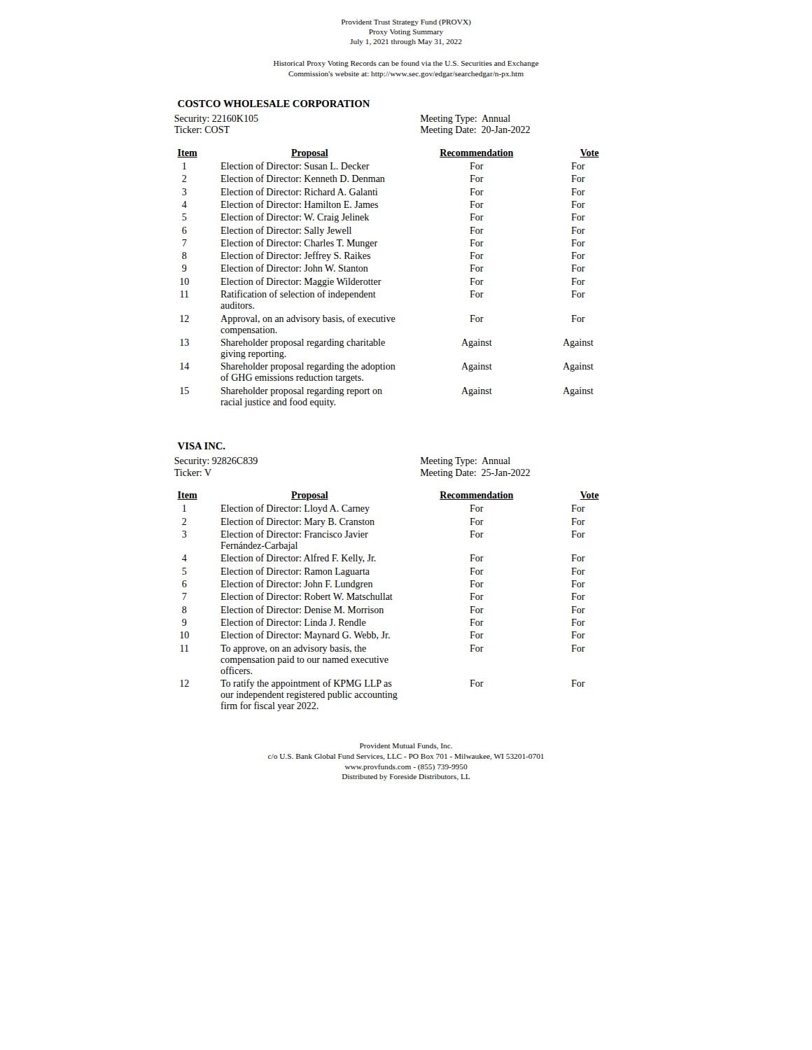Provident Trust Strategy Fund (PROVX)
Proxy Voting Summary
July 1, 2021 through May 31, 2022
Historical Proxy Voting Records can be found via the U.S. Securities and Exchange
Commission's website at: http://www.sec.gov/edgar/searchedgar/n-px.htm
COSTCO WHOLESALE CORPORATION
| Security: 22160K105 | Meeting Type: Annual |
| Ticker: COST | Meeting Date: 20-Jan-2022 |
| Item | Proposal | Recommendation | Vote |
| --- | --- | --- | --- |
| 1 | Election of Director: Susan L. Decker | For | For |
| 2 | Election of Director: Kenneth D. Denman | For | For |
| 3 | Election of Director: Richard A. Galanti | For | For |
| 4 | Election of Director: Hamilton E. James | For | For |
| 5 | Election of Director: W. Craig Jelinek | For | For |
| 6 | Election of Director: Sally Jewell | For | For |
| 7 | Election of Director: Charles T. Munger | For | For |
| 8 | Election of Director: Jeffrey S. Raikes | For | For |
| 9 | Election of Director: John W. Stanton | For | For |
| 10 | Election of Director: Maggie Wilderotter | For | For |
| 11 | Ratification of selection of independent auditors. | For | For |
| 12 | Approval, on an advisory basis, of executive compensation. | For | For |
| 13 | Shareholder proposal regarding charitable giving reporting. | Against | Against |
| 14 | Shareholder proposal regarding the adoption of GHG emissions reduction targets. | Against | Against |
| 15 | Shareholder proposal regarding report on racial justice and food equity. | Against | Against |
VISA INC.
| Security: 92826C839 | Meeting Type: Annual |
| Ticker: V | Meeting Date: 25-Jan-2022 |
| Item | Proposal | Recommendation | Vote |
| --- | --- | --- | --- |
| 1 | Election of Director: Lloyd A. Carney | For | For |
| 2 | Election of Director: Mary B. Cranston | For | For |
| 3 | Election of Director: Francisco Javier Fernández-Carbajal | For | For |
| 4 | Election of Director: Alfred F. Kelly, Jr. | For | For |
| 5 | Election of Director: Ramon Laguarta | For | For |
| 6 | Election of Director: John F. Lundgren | For | For |
| 7 | Election of Director: Robert W. Matschullat | For | For |
| 8 | Election of Director: Denise M. Morrison | For | For |
| 9 | Election of Director: Linda J. Rendle | For | For |
| 10 | Election of Director: Maynard G. Webb, Jr. | For | For |
| 11 | To approve, on an advisory basis, the compensation paid to our named executive officers. | For | For |
| 12 | To ratify the appointment of KPMG LLP as our independent registered public accounting firm for fiscal year 2022. | For | For |
Provident Mutual Funds, Inc.
c/o U.S. Bank Global Fund Services, LLC - PO Box 701 - Milwaukee, WI 53201-0701
www.provfunds.com - (855) 739-9950
Distributed by Foreside Distributors, LL